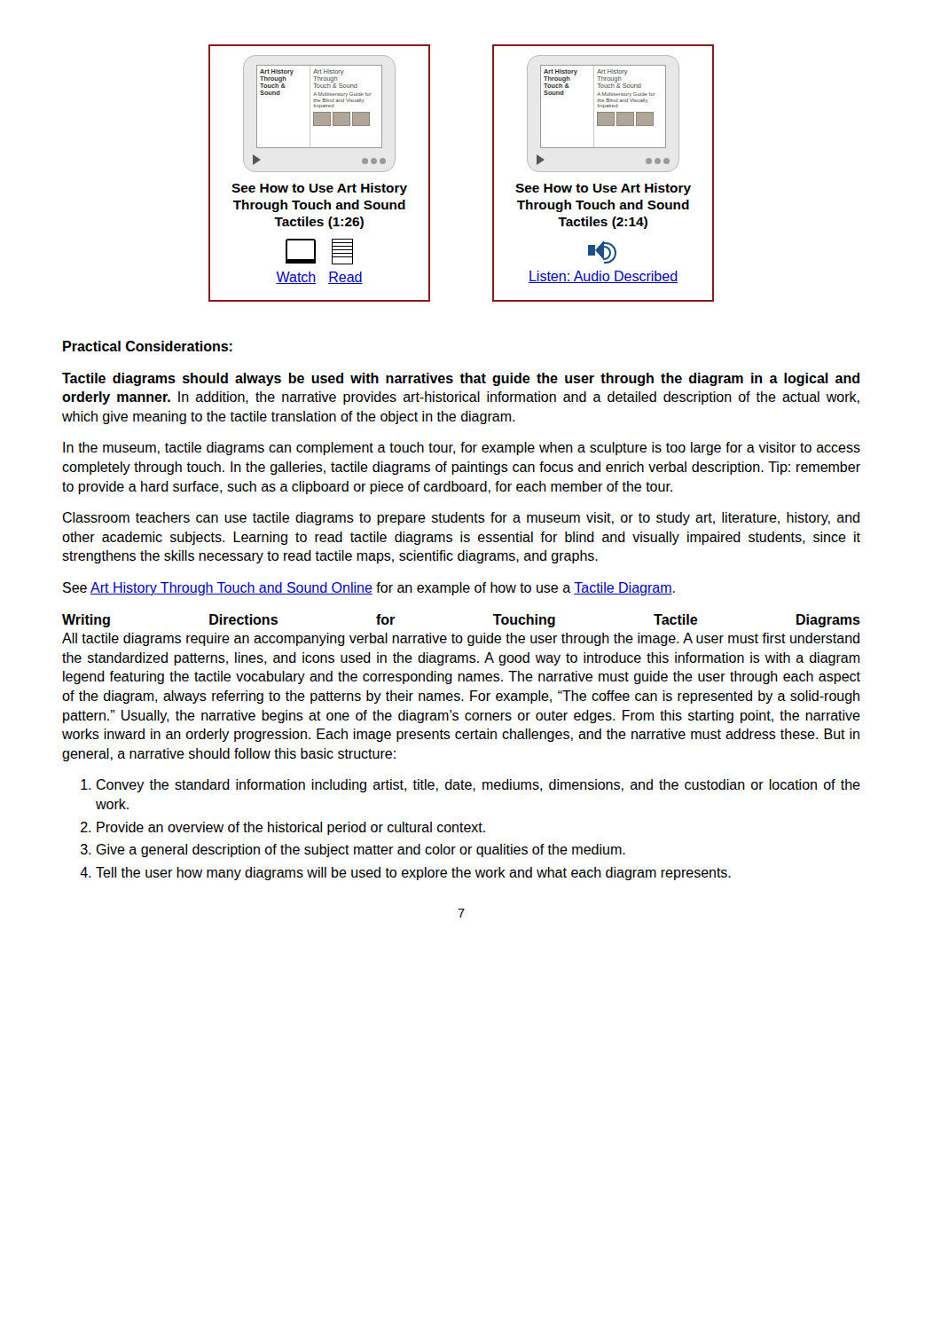Art History
Through
Touch & Sound
Art History
Through
Touch & Sound
A Multisensory Guide for the Blind and Visually Impaired
See How to Use Art History Through Touch and Sound Tactiles (1:26)
Watch Read
Art History
Through
Touch & Sound
Art History
Through
Touch & Sound
A Multisensory Guide for the Blind and Visually Impaired
See How to Use Art History Through Touch and Sound Tactiles (2:14)
Listen: Audio Described
Practical Considerations:
Tactile diagrams should always be used with narratives that guide the user through the diagram in a logical and orderly manner. In addition, the narrative provides art-historical information and a detailed description of the actual work, which give meaning to the tactile translation of the object in the diagram.
In the museum, tactile diagrams can complement a touch tour, for example when a sculpture is too large for a visitor to access completely through touch. In the galleries, tactile diagrams of paintings can focus and enrich verbal description. Tip: remember to provide a hard surface, such as a clipboard or piece of cardboard, for each member of the tour.
Classroom teachers can use tactile diagrams to prepare students for a museum visit, or to study art, literature, history, and other academic subjects. Learning to read tactile diagrams is essential for blind and visually impaired students, since it strengthens the skills necessary to read tactile maps, scientific diagrams, and graphs.
See Art History Through Touch and Sound Online for an example of how to use a Tactile Diagram.
Writing Directions for Touching Tactile Diagrams
All tactile diagrams require an accompanying verbal narrative to guide the user through the image. A user must first understand the standardized patterns, lines, and icons used in the diagrams. A good way to introduce this information is with a diagram legend featuring the tactile vocabulary and the corresponding names. The narrative must guide the user through each aspect of the diagram, always referring to the patterns by their names. For example, “The coffee can is represented by a solid-rough pattern.” Usually, the narrative begins at one of the diagram’s corners or outer edges. From this starting point, the narrative works inward in an orderly progression. Each image presents certain challenges, and the narrative must address these. But in general, a narrative should follow this basic structure:
Convey the standard information including artist, title, date, mediums, dimensions, and the custodian or location of the work.
Provide an overview of the historical period or cultural context.
Give a general description of the subject matter and color or qualities of the medium.
Tell the user how many diagrams will be used to explore the work and what each diagram represents.
7